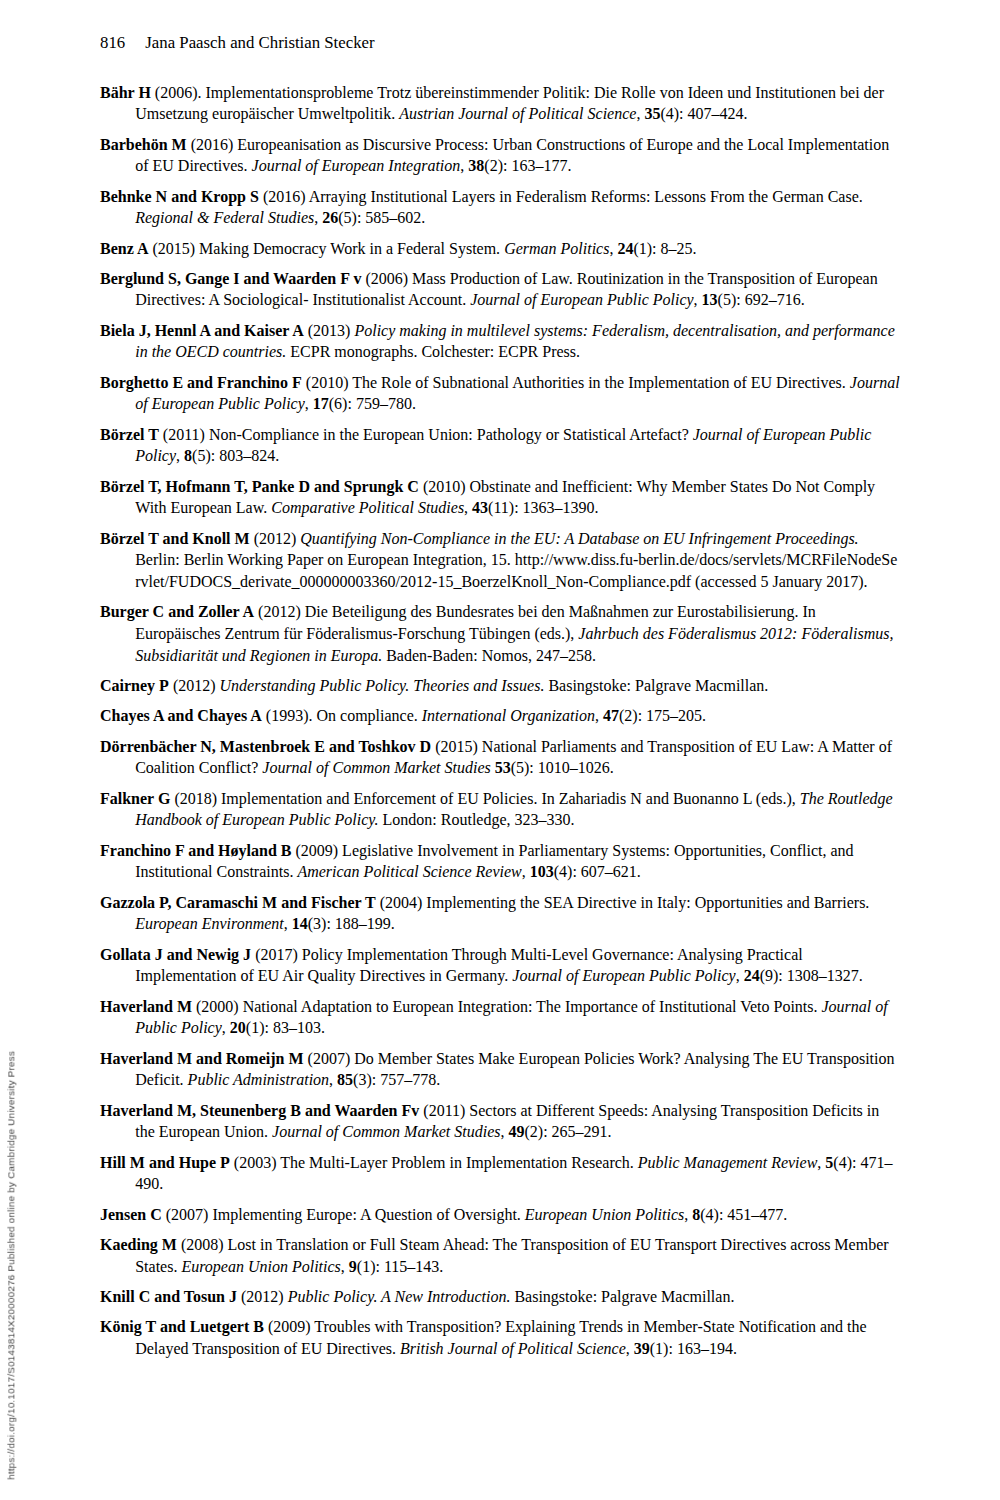https://doi.org/10.1017/S0143814X20000276 Published online by Cambridge University Press
816 Jana Paasch and Christian Stecker
Bähr H (2006). Implementationsprobleme Trotz übereinstimmender Politik: Die Rolle von Ideen und Institutionen bei der Umsetzung europäischer Umweltpolitik. Austrian Journal of Political Science, 35(4): 407–424.
Barbehön M (2016) Europeanisation as Discursive Process: Urban Constructions of Europe and the Local Implementation of EU Directives. Journal of European Integration, 38(2): 163–177.
Behnke N and Kropp S (2016) Arraying Institutional Layers in Federalism Reforms: Lessons From the German Case. Regional & Federal Studies, 26(5): 585–602.
Benz A (2015) Making Democracy Work in a Federal System. German Politics, 24(1): 8–25.
Berglund S, Gange I and Waarden F v (2006) Mass Production of Law. Routinization in the Transposition of European Directives: A Sociological- Institutionalist Account. Journal of European Public Policy, 13(5): 692–716.
Biela J, Hennl A and Kaiser A (2013) Policy making in multilevel systems: Federalism, decentralisation, and performance in the OECD countries. ECPR monographs. Colchester: ECPR Press.
Borghetto E and Franchino F (2010) The Role of Subnational Authorities in the Implementation of EU Directives. Journal of European Public Policy, 17(6): 759–780.
Börzel T (2011) Non-Compliance in the European Union: Pathology or Statistical Artefact? Journal of European Public Policy, 8(5): 803–824.
Börzel T, Hofmann T, Panke D and Sprungk C (2010) Obstinate and Inefficient: Why Member States Do Not Comply With European Law. Comparative Political Studies, 43(11): 1363–1390.
Börzel T and Knoll M (2012) Quantifying Non-Compliance in the EU: A Database on EU Infringement Proceedings. Berlin: Berlin Working Paper on European Integration, 15. http://www.diss.fu-berlin.de/docs/servlets/MCRFileNodeServlet/FUDOCS_derivate_000000003360/2012-15_BoerzelKnoll_Non-Compliance.pdf (accessed 5 January 2017).
Burger C and Zoller A (2012) Die Beteiligung des Bundesrates bei den Maßnahmen zur Eurostabilisierung. In Europäisches Zentrum für Föderalismus-Forschung Tübingen (eds.), Jahrbuch des Föderalismus 2012: Föderalismus, Subsidiarität und Regionen in Europa. Baden-Baden: Nomos, 247–258.
Cairney P (2012) Understanding Public Policy. Theories and Issues. Basingstoke: Palgrave Macmillan.
Chayes A and Chayes A (1993). On compliance. International Organization, 47(2): 175–205.
Dörrenbächer N, Mastenbroek E and Toshkov D (2015) National Parliaments and Transposition of EU Law: A Matter of Coalition Conflict? Journal of Common Market Studies 53(5): 1010–1026.
Falkner G (2018) Implementation and Enforcement of EU Policies. In Zahariadis N and Buonanno L (eds.), The Routledge Handbook of European Public Policy. London: Routledge, 323–330.
Franchino F and Høyland B (2009) Legislative Involvement in Parliamentary Systems: Opportunities, Conflict, and Institutional Constraints. American Political Science Review, 103(4): 607–621.
Gazzola P, Caramaschi M and Fischer T (2004) Implementing the SEA Directive in Italy: Opportunities and Barriers. European Environment, 14(3): 188–199.
Gollata J and Newig J (2017) Policy Implementation Through Multi-Level Governance: Analysing Practical Implementation of EU Air Quality Directives in Germany. Journal of European Public Policy, 24(9): 1308–1327.
Haverland M (2000) National Adaptation to European Integration: The Importance of Institutional Veto Points. Journal of Public Policy, 20(1): 83–103.
Haverland M and Romeijn M (2007) Do Member States Make European Policies Work? Analysing The EU Transposition Deficit. Public Administration, 85(3): 757–778.
Haverland M, Steunenberg B and Waarden Fv (2011) Sectors at Different Speeds: Analysing Transposition Deficits in the European Union. Journal of Common Market Studies, 49(2): 265–291.
Hill M and Hupe P (2003) The Multi-Layer Problem in Implementation Research. Public Management Review, 5(4): 471–490.
Jensen C (2007) Implementing Europe: A Question of Oversight. European Union Politics, 8(4): 451–477.
Kaeding M (2008) Lost in Translation or Full Steam Ahead: The Transposition of EU Transport Directives across Member States. European Union Politics, 9(1): 115–143.
Knill C and Tosun J (2012) Public Policy. A New Introduction. Basingstoke: Palgrave Macmillan.
König T and Luetgert B (2009) Troubles with Transposition? Explaining Trends in Member-State Notification and the Delayed Transposition of EU Directives. British Journal of Political Science, 39(1): 163–194.